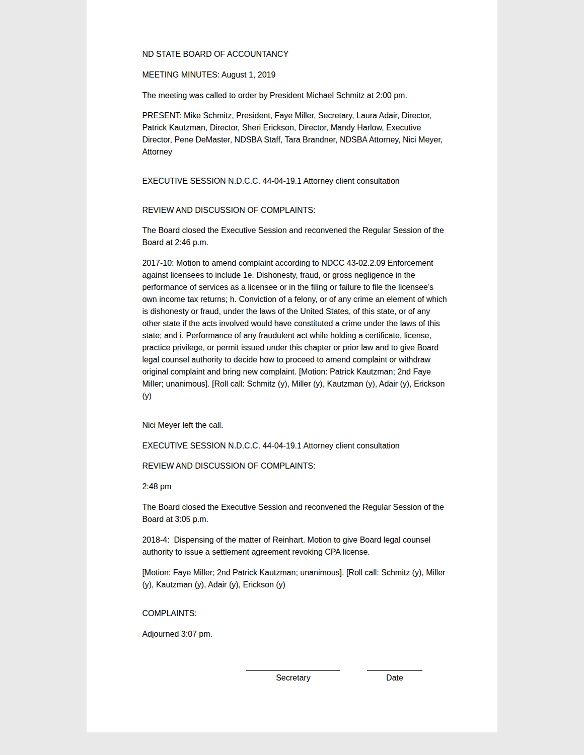ND STATE BOARD OF ACCOUNTANCY
MEETING MINUTES: August 1, 2019
The meeting was called to order by President Michael Schmitz at 2:00 pm.
PRESENT: Mike Schmitz, President, Faye Miller, Secretary, Laura Adair, Director, Patrick Kautzman, Director, Sheri Erickson, Director, Mandy Harlow, Executive Director, Pene DeMaster, NDSBA Staff, Tara Brandner, NDSBA Attorney, Nici Meyer, Attorney
EXECUTIVE SESSION N.D.C.C. 44-04-19.1 Attorney client consultation
REVIEW AND DISCUSSION OF COMPLAINTS:
The Board closed the Executive Session and reconvened the Regular Session of the Board at 2:46 p.m.
2017-10: Motion to amend complaint according to NDCC 43-02.2.09 Enforcement against licensees to include 1e. Dishonesty, fraud, or gross negligence in the performance of services as a licensee or in the filing or failure to file the licensee’s own income tax returns; h. Conviction of a felony, or of any crime an element of which is dishonesty or fraud, under the laws of the United States, of this state, or of any other state if the acts involved would have constituted a crime under the laws of this state; and i. Performance of any fraudulent act while holding a certificate, license, practice privilege, or permit issued under this chapter or prior law and to give Board legal counsel authority to decide how to proceed to amend complaint or withdraw original complaint and bring new complaint. [Motion: Patrick Kautzman; 2nd Faye Miller; unanimous]. [Roll call: Schmitz (y), Miller (y), Kautzman (y), Adair (y), Erickson (y)
Nici Meyer left the call.
EXECUTIVE SESSION N.D.C.C. 44-04-19.1 Attorney client consultation
REVIEW AND DISCUSSION OF COMPLAINTS:
2:48 pm
The Board closed the Executive Session and reconvened the Regular Session of the Board at 3:05 p.m.
2018-4: Dispensing of the matter of Reinhart. Motion to give Board legal counsel authority to issue a settlement agreement revoking CPA license.
[Motion: Faye Miller; 2nd Patrick Kautzman; unanimous]. [Roll call: Schmitz (y), Miller (y), Kautzman (y), Adair (y), Erickson (y)
COMPLAINTS:
Adjourned 3:07 pm.
Secretary
Date